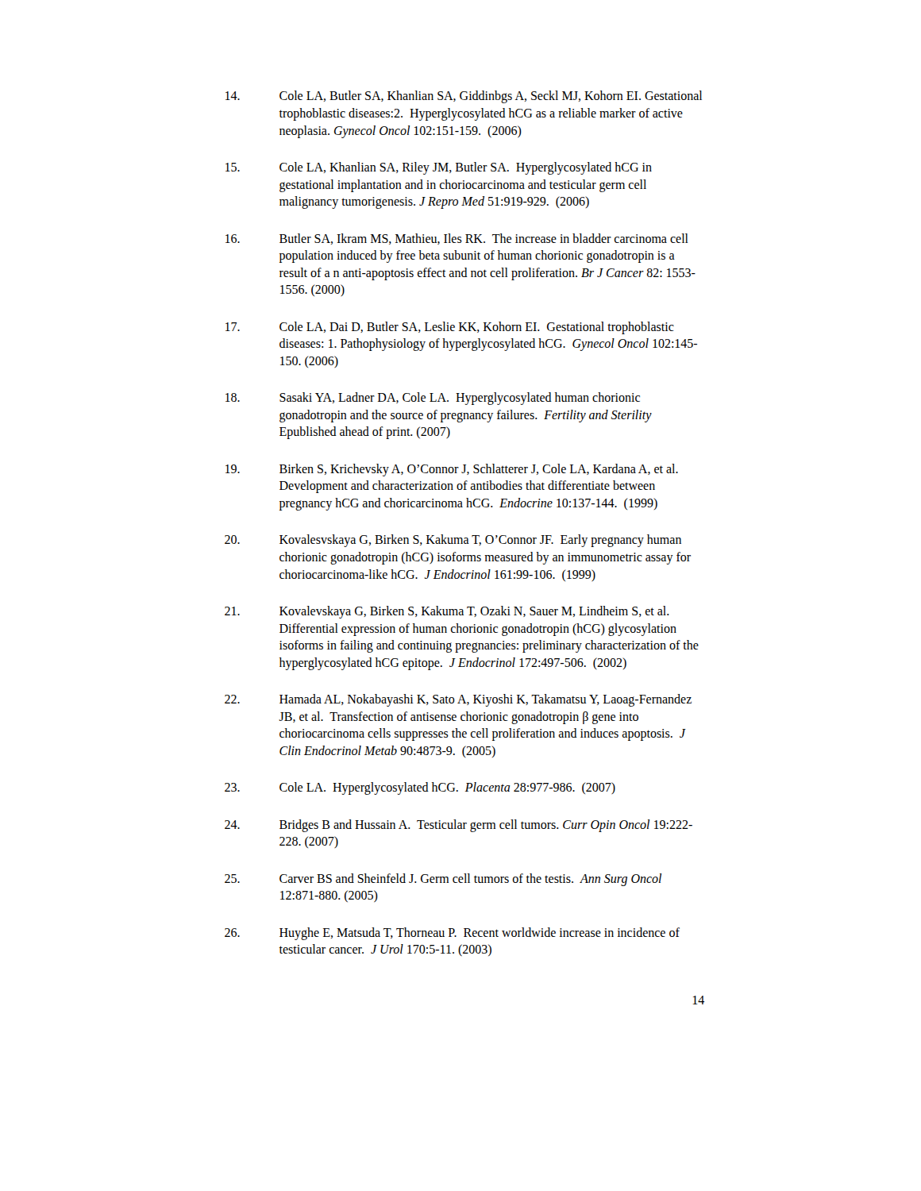14. Cole LA, Butler SA, Khanlian SA, Giddinbgs A, Seckl MJ, Kohorn EI. Gestational trophoblastic diseases:2. Hyperglycosylated hCG as a reliable marker of active neoplasia. Gynecol Oncol 102:151-159. (2006)
15. Cole LA, Khanlian SA, Riley JM, Butler SA. Hyperglycosylated hCG in gestational implantation and in choriocarcinoma and testicular germ cell malignancy tumorigenesis. J Repro Med 51:919-929. (2006)
16. Butler SA, Ikram MS, Mathieu, Iles RK. The increase in bladder carcinoma cell population induced by free beta subunit of human chorionic gonadotropin is a result of a n anti-apoptosis effect and not cell proliferation. Br J Cancer 82: 1553-1556. (2000)
17. Cole LA, Dai D, Butler SA, Leslie KK, Kohorn EI. Gestational trophoblastic diseases: 1. Pathophysiology of hyperglycosylated hCG. Gynecol Oncol 102:145-150. (2006)
18. Sasaki YA, Ladner DA, Cole LA. Hyperglycosylated human chorionic gonadotropin and the source of pregnancy failures. Fertility and Sterility Epublished ahead of print. (2007)
19. Birken S, Krichevsky A, O’Connor J, Schlatterer J, Cole LA, Kardana A, et al. Development and characterization of antibodies that differentiate between pregnancy hCG and choricarcinoma hCG. Endocrine 10:137-144. (1999)
20. Kovalesvskaya G, Birken S, Kakuma T, O’Connor JF. Early pregnancy human chorionic gonadotropin (hCG) isoforms measured by an immunometric assay for choriocarcinoma-like hCG. J Endocrinol 161:99-106. (1999)
21. Kovalevskaya G, Birken S, Kakuma T, Ozaki N, Sauer M, Lindheim S, et al. Differential expression of human chorionic gonadotropin (hCG) glycosylation isoforms in failing and continuing pregnancies: preliminary characterization of the hyperglycosylated hCG epitope. J Endocrinol 172:497-506. (2002)
22. Hamada AL, Nokabayashi K, Sato A, Kiyoshi K, Takamatsu Y, Laoag-Fernandez JB, et al. Transfection of antisense chorionic gonadotropin β gene into choriocarcinoma cells suppresses the cell proliferation and induces apoptosis. J Clin Endocrinol Metab 90:4873-9. (2005)
23. Cole LA. Hyperglycosylated hCG. Placenta 28:977-986. (2007)
24. Bridges B and Hussain A. Testicular germ cell tumors. Curr Opin Oncol 19:222-228. (2007)
25. Carver BS and Sheinfeld J. Germ cell tumors of the testis. Ann Surg Oncol 12:871-880. (2005)
26. Huyghe E, Matsuda T, Thorneau P. Recent worldwide increase in incidence of testicular cancer. J Urol 170:5-11. (2003)
14